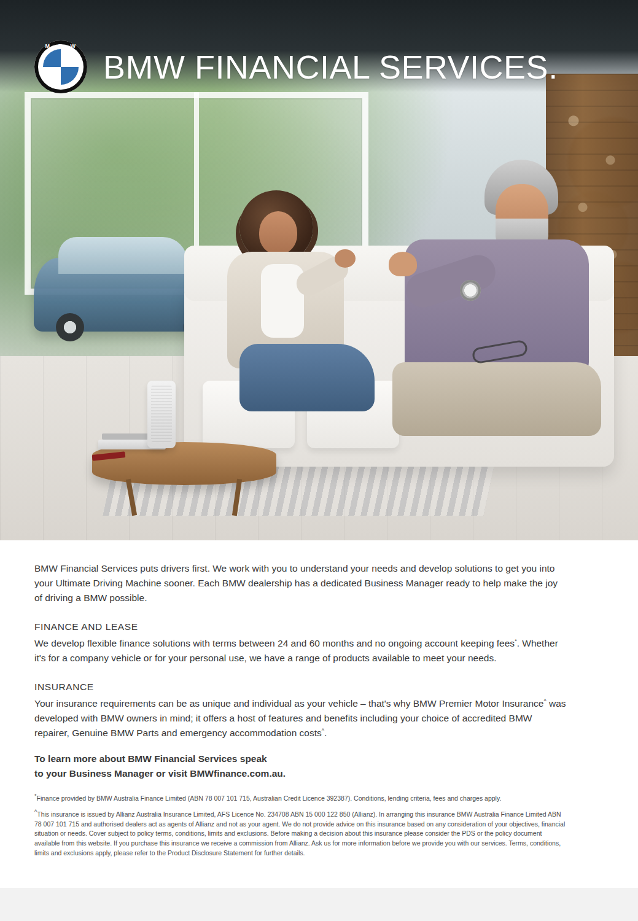B M W
BMW FINANCIAL SERVICES.
BMW Financial Services puts drivers first. We work with you to understand your needs and develop solutions to get you into your Ultimate Driving Machine sooner. Each BMW dealership has a dedicated Business Manager ready to help make the joy of driving a BMW possible.
Finance and Lease
We develop flexible finance solutions with terms between 24 and 60 months and no ongoing account keeping fees*. Whether it's for a company vehicle or for your personal use, we have a range of products available to meet your needs.
Insurance
Your insurance requirements can be as unique and individual as your vehicle – that's why BMW Premier Motor Insurance^ was developed with BMW owners in mind; it offers a host of features and benefits including your choice of accredited BMW repairer, Genuine BMW Parts and emergency accommodation costs^.
To learn more about BMW Financial Services speak
to your Business Manager or visit BMWfinance.com.au.
*Finance provided by BMW Australia Finance Limited (ABN 78 007 101 715, Australian Credit Licence 392387). Conditions, lending criteria, fees and charges apply.
^This insurance is issued by Allianz Australia Insurance Limited, AFS Licence No. 234708 ABN 15 000 122 850 (Allianz). In arranging this insurance BMW Australia Finance Limited ABN 78 007 101 715 and authorised dealers act as agents of Allianz and not as your agent. We do not provide advice on this insurance based on any consideration of your objectives, financial situation or needs. Cover subject to policy terms, conditions, limits and exclusions. Before making a decision about this insurance please consider the PDS or the policy document available from this website. If you purchase this insurance we receive a commission from Allianz. Ask us for more information before we provide you with our services. Terms, conditions, limits and exclusions apply, please refer to the Product Disclosure Statement for further details.